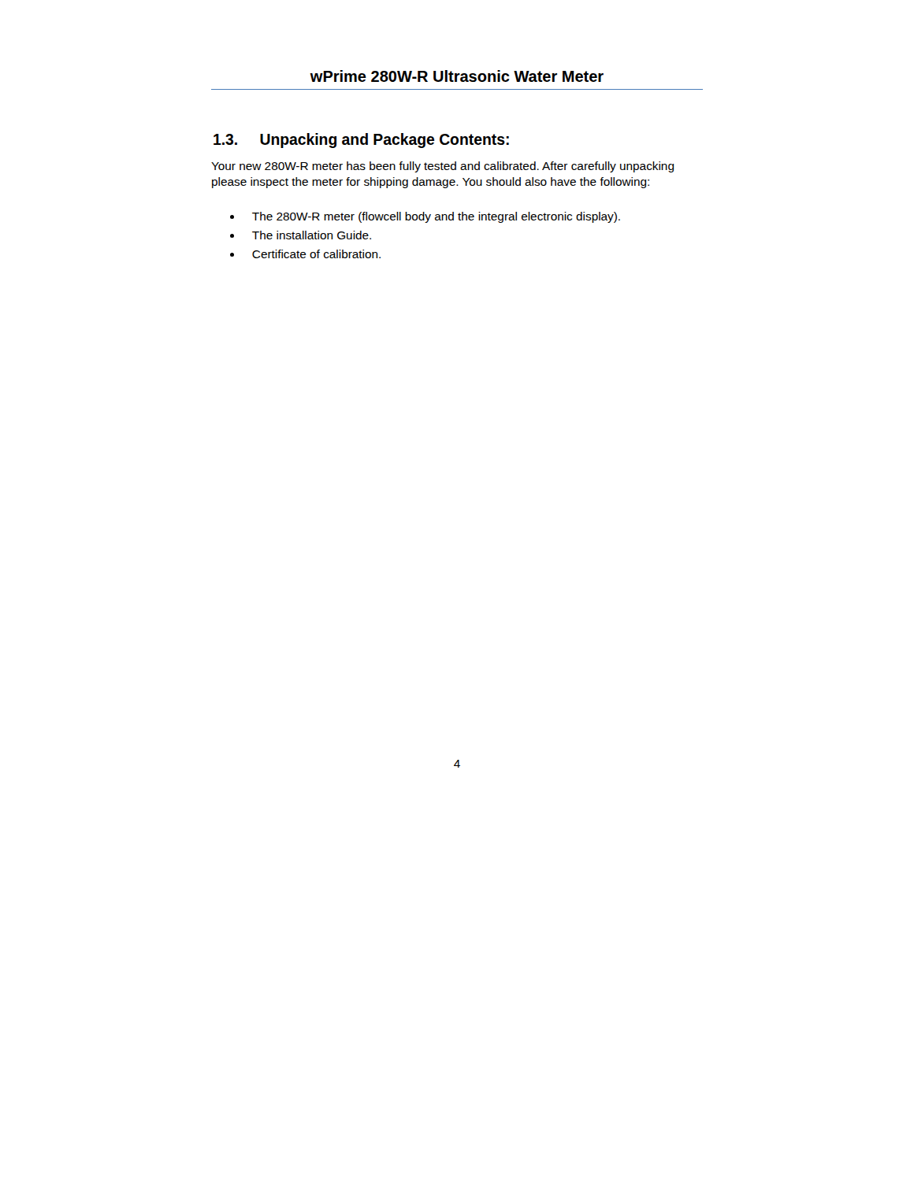wPrime 280W-R Ultrasonic Water Meter
1.3. Unpacking and Package Contents:
Your new 280W-R meter has been fully tested and calibrated. After carefully unpacking please inspect the meter for shipping damage. You should also have the following:
The 280W-R meter (flowcell body and the integral electronic display).
The installation Guide.
Certificate of calibration.
4